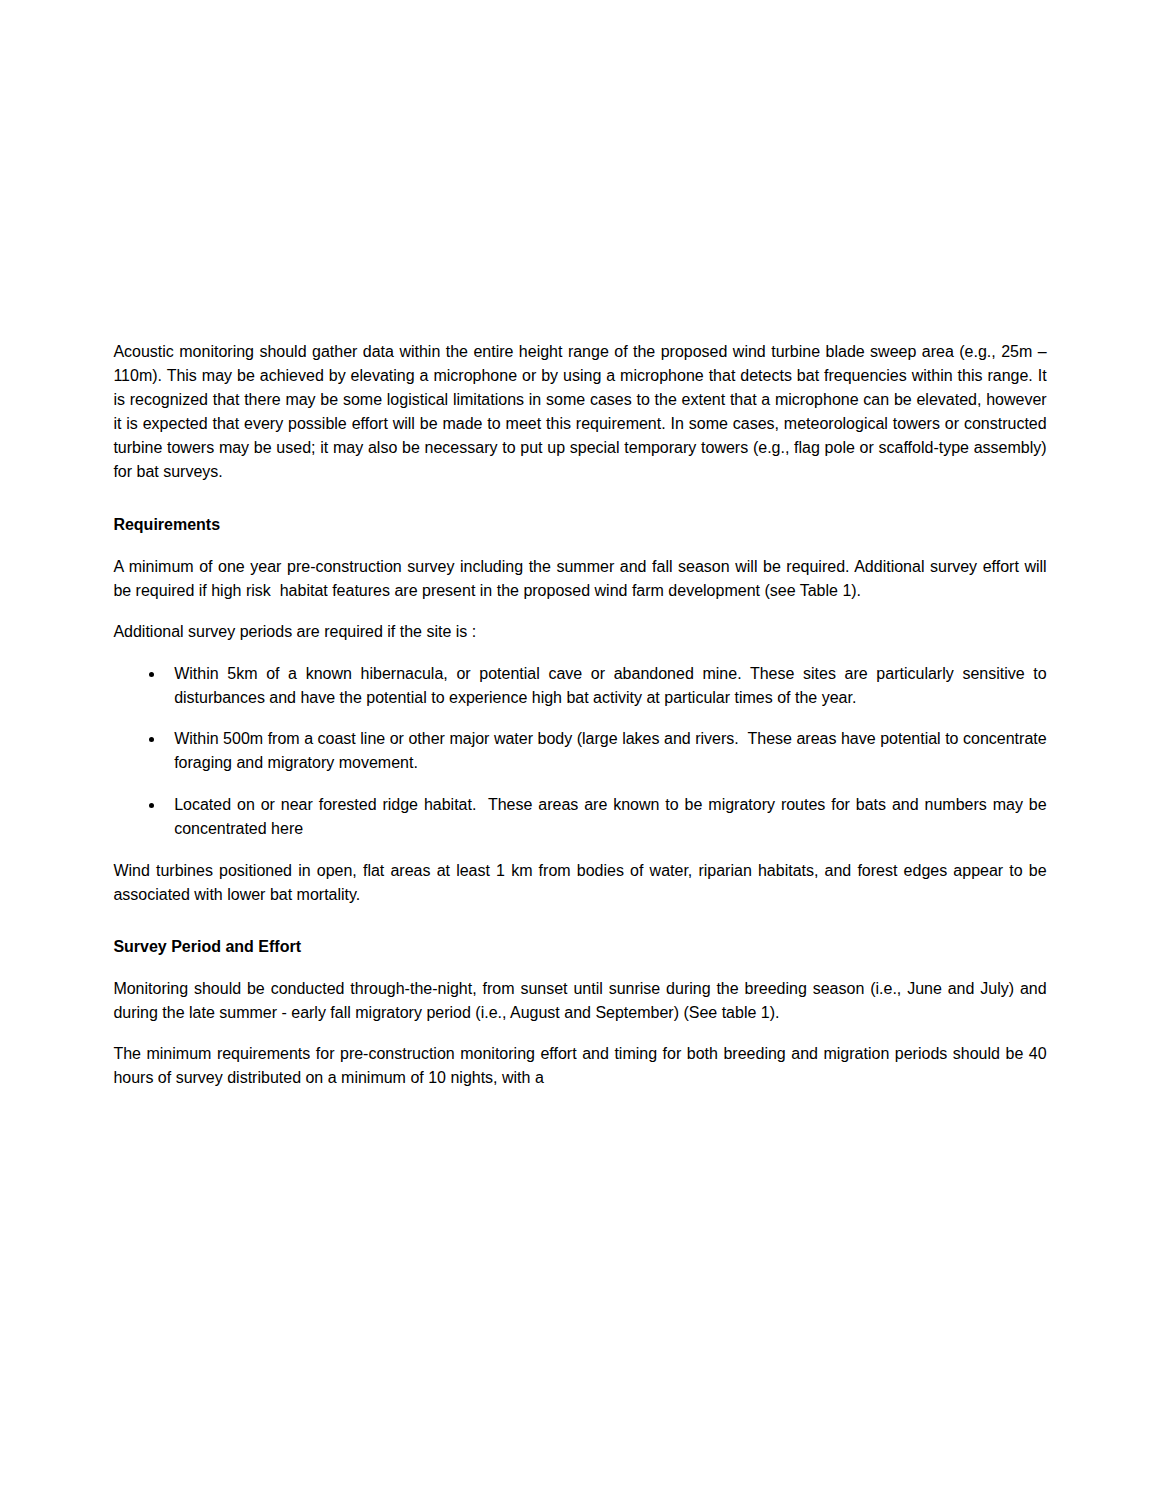Acoustic monitoring should gather data within the entire height range of the proposed wind turbine blade sweep area (e.g., 25m – 110m). This may be achieved by elevating a microphone or by using a microphone that detects bat frequencies within this range. It is recognized that there may be some logistical limitations in some cases to the extent that a microphone can be elevated, however it is expected that every possible effort will be made to meet this requirement. In some cases, meteorological towers or constructed turbine towers may be used; it may also be necessary to put up special temporary towers (e.g., flag pole or scaffold-type assembly) for bat surveys.
Requirements
A minimum of one year pre-construction survey including the summer and fall season will be required. Additional survey effort will be required if high risk habitat features are present in the proposed wind farm development (see Table 1).
Additional survey periods are required if the site is :
Within 5km of a known hibernacula, or potential cave or abandoned mine. These sites are particularly sensitive to disturbances and have the potential to experience high bat activity at particular times of the year.
Within 500m from a coast line or other major water body (large lakes and rivers. These areas have potential to concentrate foraging and migratory movement.
Located on or near forested ridge habitat. These areas are known to be migratory routes for bats and numbers may be concentrated here
Wind turbines positioned in open, flat areas at least 1 km from bodies of water, riparian habitats, and forest edges appear to be associated with lower bat mortality.
Survey Period and Effort
Monitoring should be conducted through-the-night, from sunset until sunrise during the breeding season (i.e., June and July) and during the late summer - early fall migratory period (i.e., August and September) (See table 1).
The minimum requirements for pre-construction monitoring effort and timing for both breeding and migration periods should be 40 hours of survey distributed on a minimum of 10 nights, with a